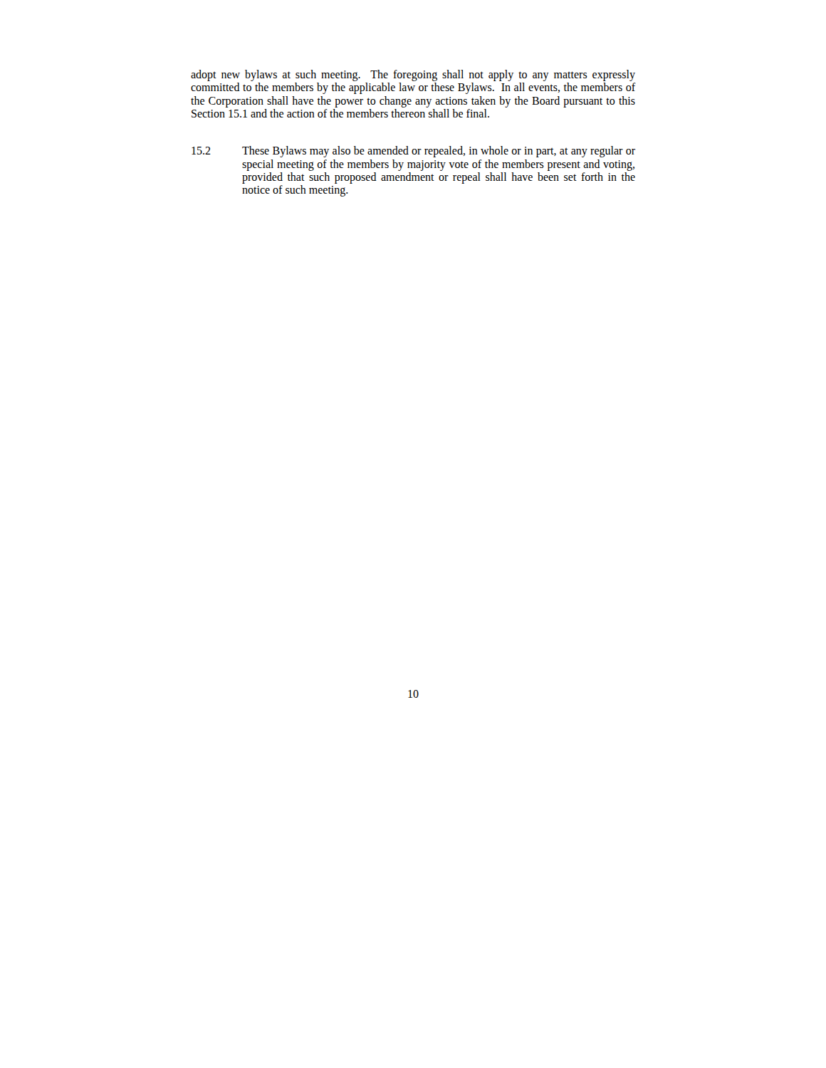adopt new bylaws at such meeting. The foregoing shall not apply to any matters expressly committed to the members by the applicable law or these Bylaws. In all events, the members of the Corporation shall have the power to change any actions taken by the Board pursuant to this Section 15.1 and the action of the members thereon shall be final.
15.2
These Bylaws may also be amended or repealed, in whole or in part, at any regular or special meeting of the members by majority vote of the members present and voting, provided that such proposed amendment or repeal shall have been set forth in the notice of such meeting.
10